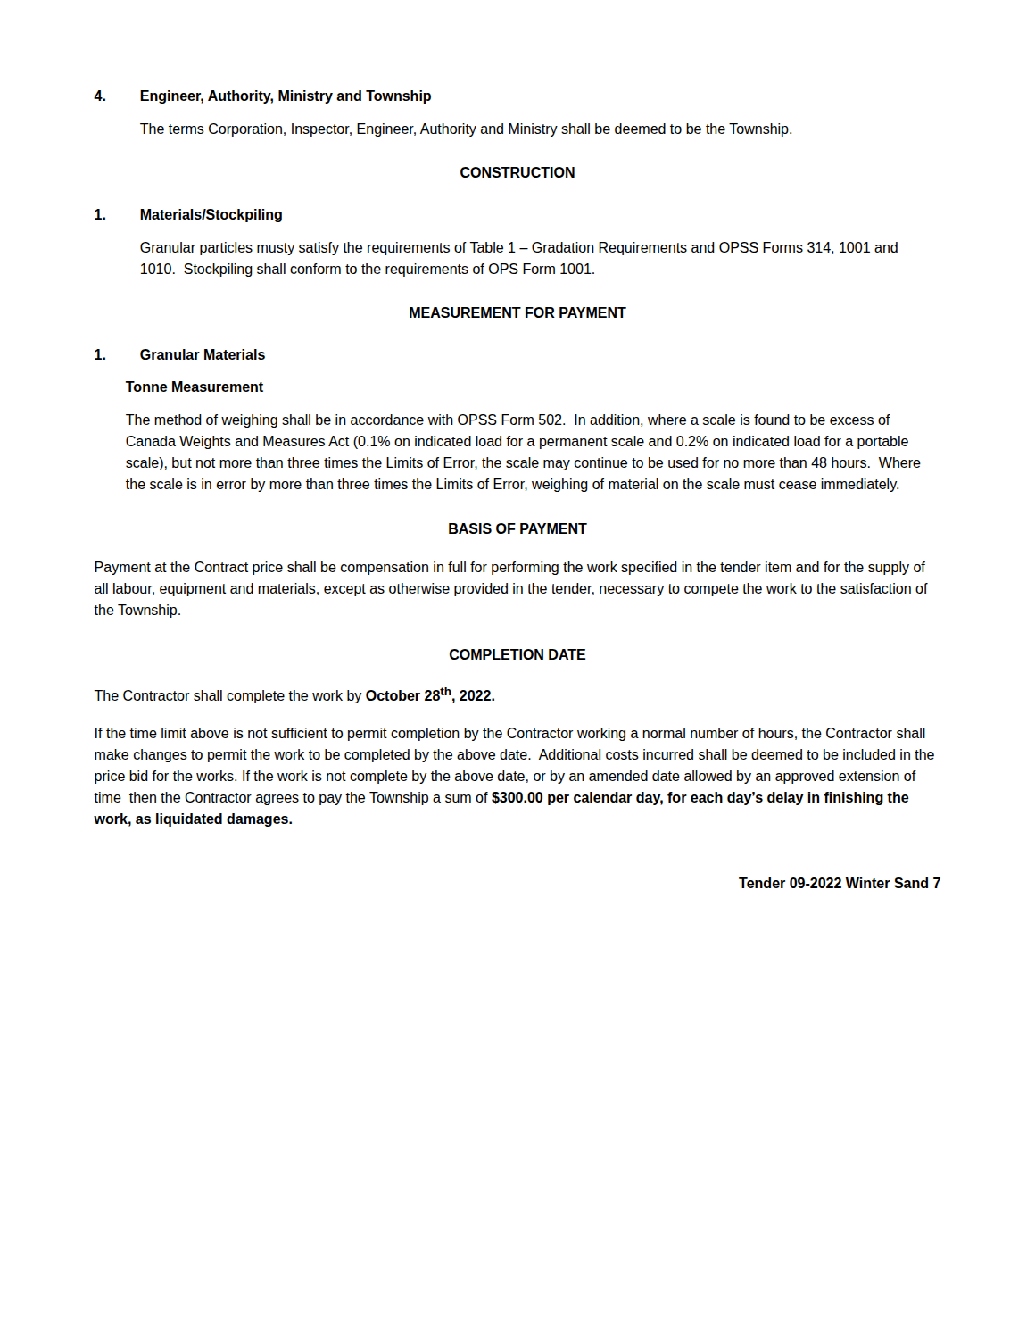4. Engineer, Authority, Ministry and Township
The terms Corporation, Inspector, Engineer, Authority and Ministry shall be deemed to be the Township.
Construction
1. Materials/Stockpiling
Granular particles musty satisfy the requirements of Table 1 – Gradation Requirements and OPSS Forms 314, 1001 and 1010. Stockpiling shall conform to the requirements of OPS Form 1001.
Measurement for Payment
1. Granular Materials
Tonne Measurement
The method of weighing shall be in accordance with OPSS Form 502. In addition, where a scale is found to be excess of Canada Weights and Measures Act (0.1% on indicated load for a permanent scale and 0.2% on indicated load for a portable scale), but not more than three times the Limits of Error, the scale may continue to be used for no more than 48 hours. Where the scale is in error by more than three times the Limits of Error, weighing of material on the scale must cease immediately.
Basis of Payment
Payment at the Contract price shall be compensation in full for performing the work specified in the tender item and for the supply of all labour, equipment and materials, except as otherwise provided in the tender, necessary to compete the work to the satisfaction of the Township.
Completion Date
The Contractor shall complete the work by October 28th, 2022.
If the time limit above is not sufficient to permit completion by the Contractor working a normal number of hours, the Contractor shall make changes to permit the work to be completed by the above date. Additional costs incurred shall be deemed to be included in the price bid for the works. If the work is not complete by the above date, or by an amended date allowed by an approved extension of time then the Contractor agrees to pay the Township a sum of $300.00 per calendar day, for each day’s delay in finishing the work, as liquidated damages.
Tender 09-2022 Winter Sand 7